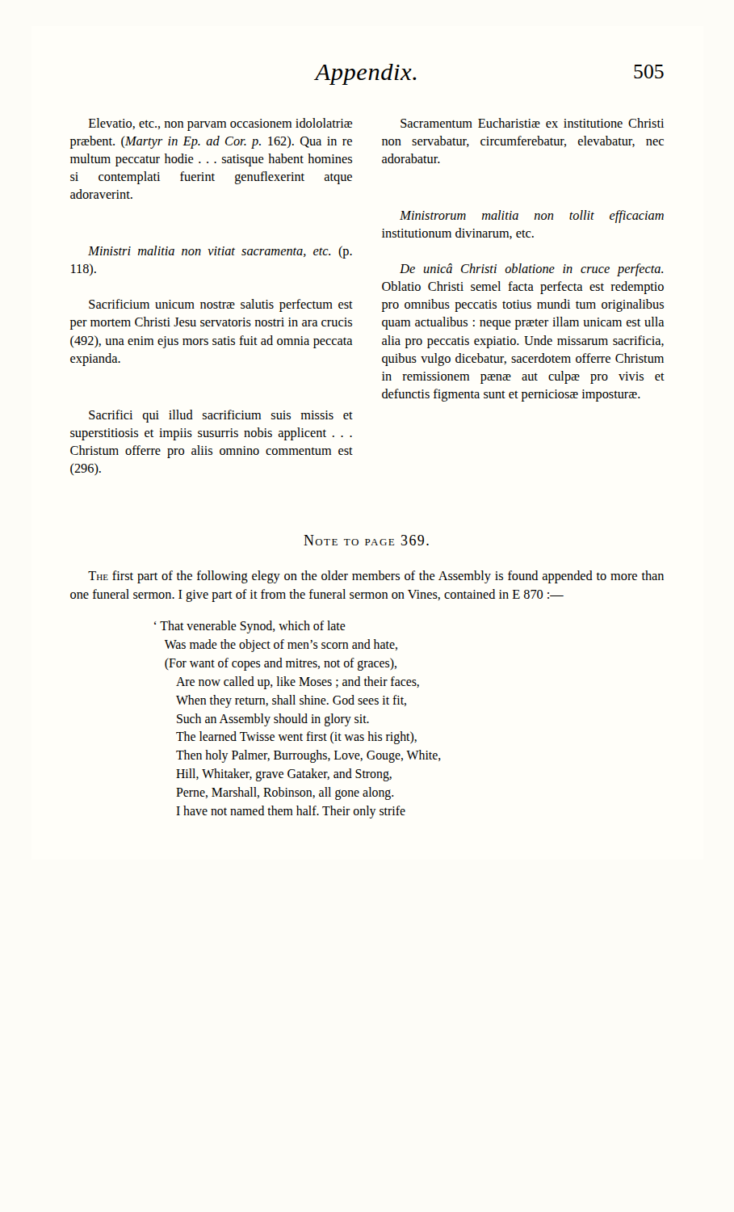Appendix. 505
Elevatio, etc., non parvam occasionem idololatriæ præbent. (Martyr in Ep. ad Cor. p. 162). Qua in re multum peccatur hodie . . . satisque habent homines si contemplati fuerint genuflexerint atque adoraverint.
Ministri malitia non vitiat sacramenta, etc. (p. 118).
Sacrificium unicum nostræ salutis perfectum est per mortem Christi Jesu servatoris nostri in ara crucis (492), una enim ejus mors satis fuit ad omnia peccata expianda.
Sacrifici qui illud sacrificium suis missis et superstitiosis et impiis susurris nobis applicent . . . Christum offerre pro aliis omnino commentum est (296).
Sacramentum Eucharistiæ ex institutione Christi non servabatur, circumferebatur, elevabatur, nec adorabatur.
Ministrorum malitia non tollit efficaciam institutionum divinarum, etc.
De unicâ Christi oblatione in cruce perfecta. Oblatio Christi semel facta perfecta est redemptio pro omnibus peccatis totius mundi tum originalibus quam actualibus : neque præter illam unicam est ulla alia pro peccatis expiatio. Unde missarum sacrificia, quibus vulgo dicebatur, sacerdotem offerre Christum in remissionem pænæ aut culpæ pro vivis et defunctis figmenta sunt et perniciosæ imposturæ.
Note to page 369.
The first part of the following elegy on the older members of the Assembly is found appended to more than one funeral sermon. I give part of it from the funeral sermon on Vines, contained in E 870 :—
‘ That venerable Synod, which of late
Was made the object of men’s scorn and hate,
(For want of copes and mitres, not of graces),
Are now called up, like Moses ; and their faces,
When they return, shall shine. God sees it fit,
Such an Assembly should in glory sit.
The learned Twisse went first (it was his right),
Then holy Palmer, Burroughs, Love, Gouge, White,
Hill, Whitaker, grave Gataker, and Strong,
Perne, Marshall, Robinson, all gone along.
I have not named them half. Their only strife